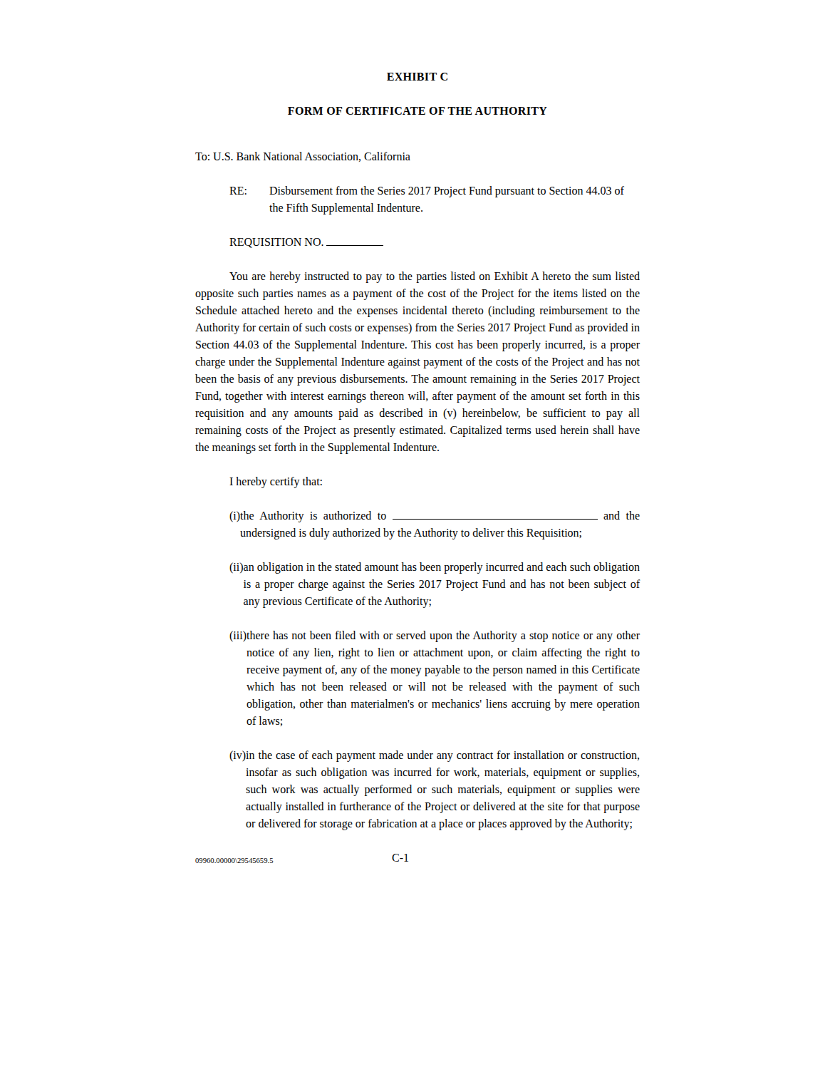EXHIBIT C
FORM OF CERTIFICATE OF THE AUTHORITY
To: U.S. Bank National Association, California
RE:
Disbursement from the Series 2017 Project Fund pursuant to Section 44.03 of the Fifth Supplemental Indenture.
REQUISITION NO.
You are hereby instructed to pay to the parties listed on Exhibit A hereto the sum listed opposite such parties names as a payment of the cost of the Project for the items listed on the Schedule attached hereto and the expenses incidental thereto (including reimbursement to the Authority for certain of such costs or expenses) from the Series 2017 Project Fund as provided in Section 44.03 of the Supplemental Indenture. This cost has been properly incurred, is a proper charge under the Supplemental Indenture against payment of the costs of the Project and has not been the basis of any previous disbursements. The amount remaining in the Series 2017 Project Fund, together with interest earnings thereon will, after payment of the amount set forth in this requisition and any amounts paid as described in (v) hereinbelow, be sufficient to pay all remaining costs of the Project as presently estimated. Capitalized terms used herein shall have the meanings set forth in the Supplemental Indenture.
I hereby certify that:
(i)
the Authority is authorized to and the undersigned is duly authorized by the Authority to deliver this Requisition;
(ii)
an obligation in the stated amount has been properly incurred and each such obligation is a proper charge against the Series 2017 Project Fund and has not been subject of any previous Certificate of the Authority;
(iii)
there has not been filed with or served upon the Authority a stop notice or any other notice of any lien, right to lien or attachment upon, or claim affecting the right to receive payment of, any of the money payable to the person named in this Certificate which has not been released or will not be released with the payment of such obligation, other than materialmen's or mechanics' liens accruing by mere operation of laws;
(iv)
in the case of each payment made under any contract for installation or construction, insofar as such obligation was incurred for work, materials, equipment or supplies, such work was actually performed or such materials, equipment or supplies were actually installed in furtherance of the Project or delivered at the site for that purpose or delivered for storage or fabrication at a place or places approved by the Authority;
09960.00000\29545659.5
C-1